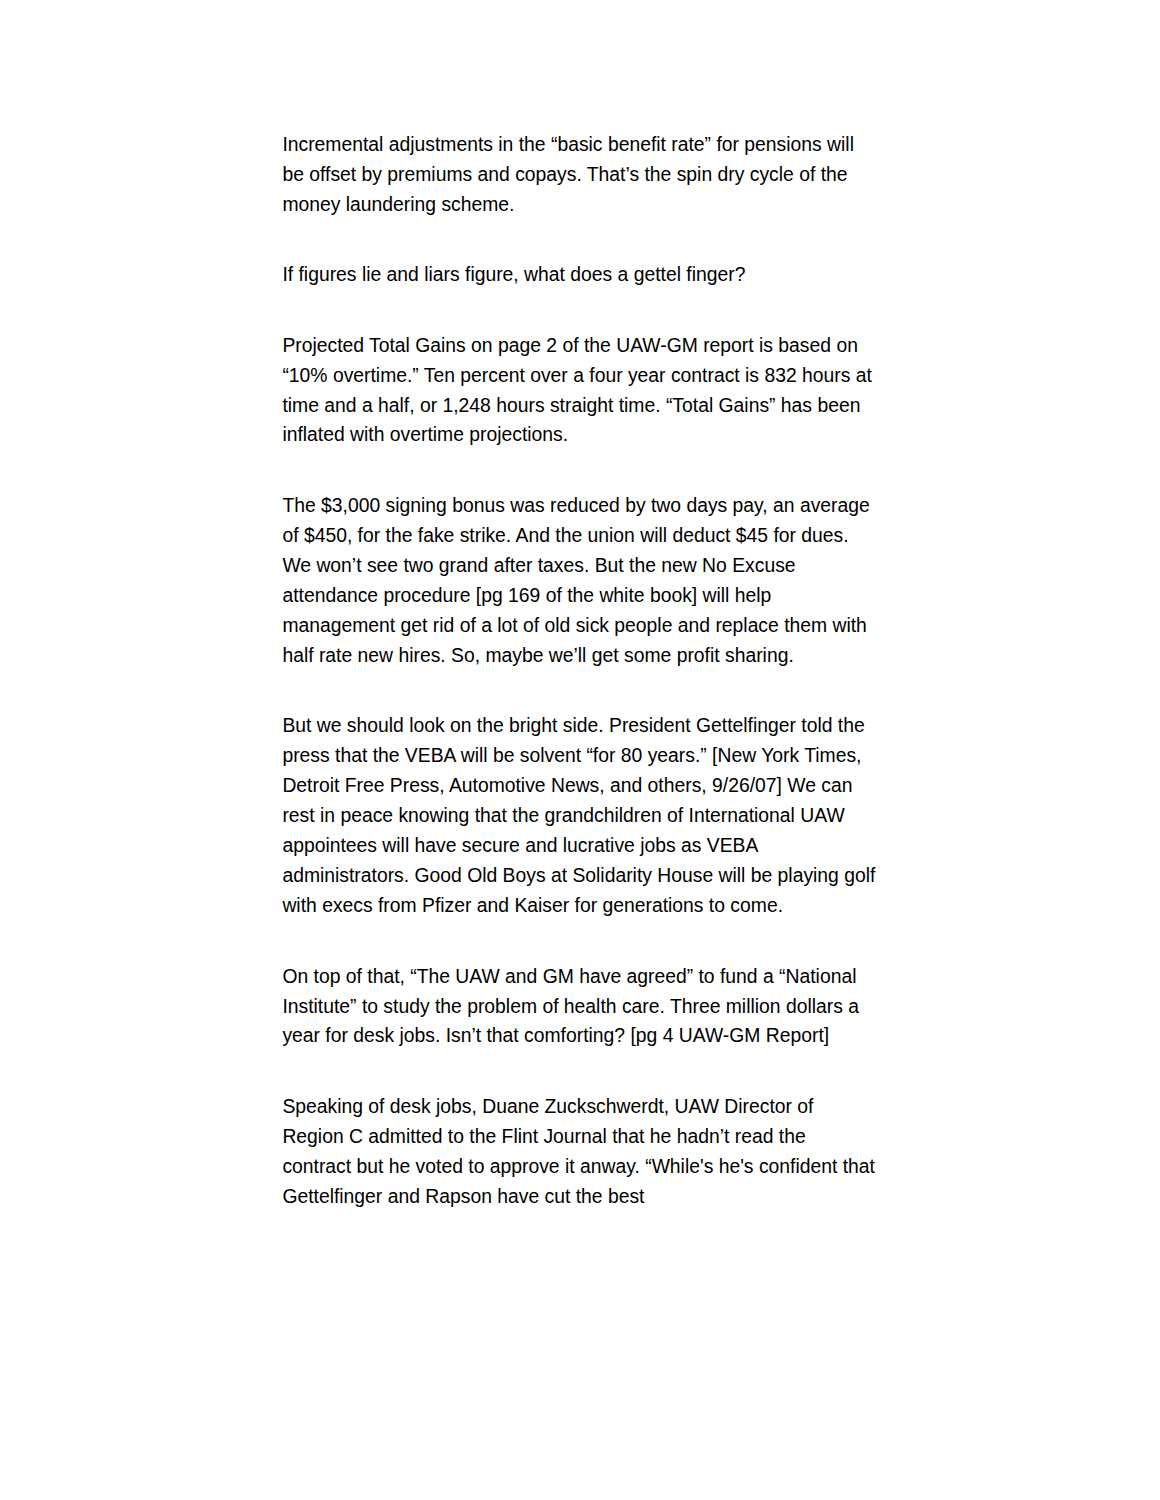Incremental adjustments in the “basic benefit rate” for pensions will be offset by premiums and copays. That’s the spin dry cycle of the money laundering scheme.
If figures lie and liars figure, what does a gettel finger?
Projected Total Gains on page 2 of the UAW-GM report is based on “10% overtime.” Ten percent over a four year contract is 832 hours at time and a half, or 1,248 hours straight time. “Total Gains” has been inflated with overtime projections.
The $3,000 signing bonus was reduced by two days pay, an average of $450, for the fake strike. And the union will deduct $45 for dues. We won’t see two grand after taxes. But the new No Excuse attendance procedure [pg 169 of the white book] will help management get rid of a lot of old sick people and replace them with half rate new hires. So, maybe we’ll get some profit sharing.
But we should look on the bright side. President Gettelfinger told the press that the VEBA will be solvent “for 80 years.” [New York Times, Detroit Free Press, Automotive News, and others, 9/26/07] We can rest in peace knowing that the grandchildren of International UAW appointees will have secure and lucrative jobs as VEBA administrators. Good Old Boys at Solidarity House will be playing golf with execs from Pfizer and Kaiser for generations to come.
On top of that, “The UAW and GM have agreed” to fund a “National Institute” to study the problem of health care. Three million dollars a year for desk jobs. Isn’t that comforting? [pg 4 UAW-GM Report]
Speaking of desk jobs, Duane Zuckschwerdt, UAW Director of Region C admitted to the Flint Journal that he hadn’t read the contract but he voted to approve it anway. “While's he's confident that Gettelfinger and Rapson have cut the best